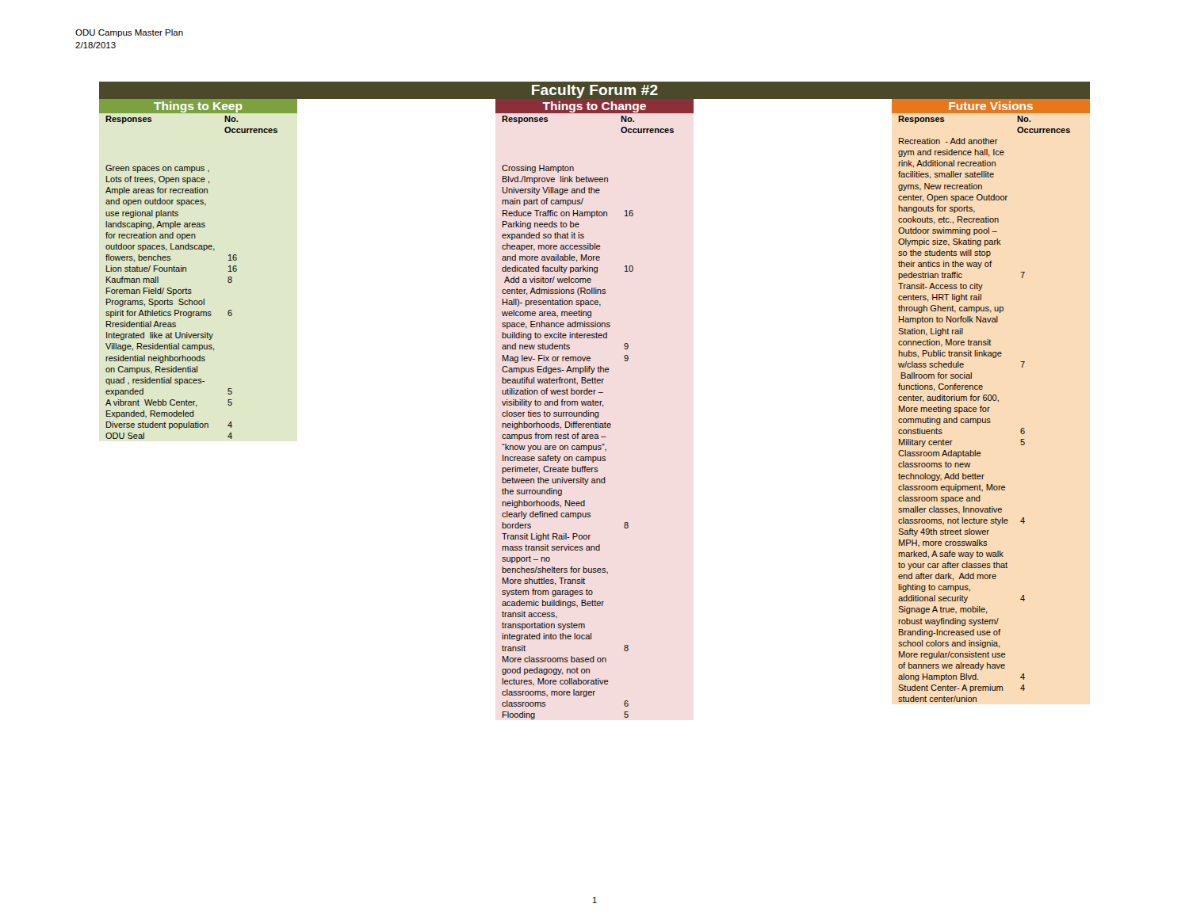ODU Campus Master Plan
2/18/2013
| Faculty Forum #2 |
| Things to Keep | | Things to Change | | Future Visions |
| / Responses / No. Occurrences / / Green spaces on campus , Lots of trees, Open space , Ample areas for recreation and open outdoor spaces, use regional plants landscaping, Ample areas for recreation and open outdoor spaces, Landscape, flowers, benches / 16 / / Lion statue/ Fountain / 16 / / Kaufman mall / 8 / / Foreman Field/ Sports Programs, Sports School spirit for Athletics Programs / 6 / / Rresidential Areas Integrated like at University Village, Residential campus, residential neighborhoods on Campus, Residential quad , residential spaces- expanded / 5 / / A vibrant Webb Center, Expanded, Remodeled / 5 / / Diverse student population / 4 / / ODU Seal / 4 / | | / Responses / No. Occurrences / / Crossing Hampton Blvd./Improve link between University Village and the main part of campus/ Reduce Traffic on Hampton / 16 / / Parking needs to be expanded so that it is cheaper, more accessible and more available, More dedicated faculty parking / 10 / / Add a visitor/ welcome center, Admissions (Rollins Hall)- presentation space, welcome area, meeting space, Enhance admissions building to excite interested and new students / 9 / / Mag lev- Fix or remove / 9 / / Campus Edges- Amplify the beautiful waterfront, Better utilization of west border – visibility to and from water, closer ties to surrounding neighborhoods, Differentiate campus from rest of area – “know you are on campus”, Increase safety on campus perimeter, Create buffers between the university and the surrounding neighborhoods, Need clearly defined campus borders / 8 / / Transit Light Rail- Poor mass transit services and support – no benches/shelters for buses, More shuttles, Transit system from garages to academic buildings, Better transit access, transportation system integrated into the local transit / 8 / / More classrooms based on good pedagogy, not on lectures, More collaborative classrooms, more larger classrooms / 6 / / Flooding / 5 / | | / Responses / No. Occurrences / / Recreation - Add another gym and residence hall, Ice rink, Additional recreation facilities, smaller satellite gyms, New recreation center, Open space Outdoor hangouts for sports, cookouts, etc., Recreation Outdoor swimming pool – Olympic size, Skating park so the students will stop their antics in the way of pedestrian traffic / 7 / / Transit- Access to city centers, HRT light rail through Ghent, campus, up Hampton to Norfolk Naval Station, Light rail connection, More transit hubs, Public transit linkage w/class schedule / 7 / / Ballroom for social functions, Conference center, auditorium for 600, More meeting space for commuting and campus constiuents / 6 / / Military center / 5 / / Classroom Adaptable classrooms to new technology, Add better classroom equipment, More classroom space and smaller classes, Innovative classrooms, not lecture style / 4 / / Safty 49th street slower MPH, more crosswalks marked, A safe way to walk to your car after classes that end after dark, Add more lighting to campus, additional security / 4 / / Signage A true, mobile, robust wayfinding system/ Branding-Increased use of school colors and insignia, More regular/consistent use of banners we already have along Hampton Blvd. / 4 / / Student Center- A premium student center/union / 4 / |
1